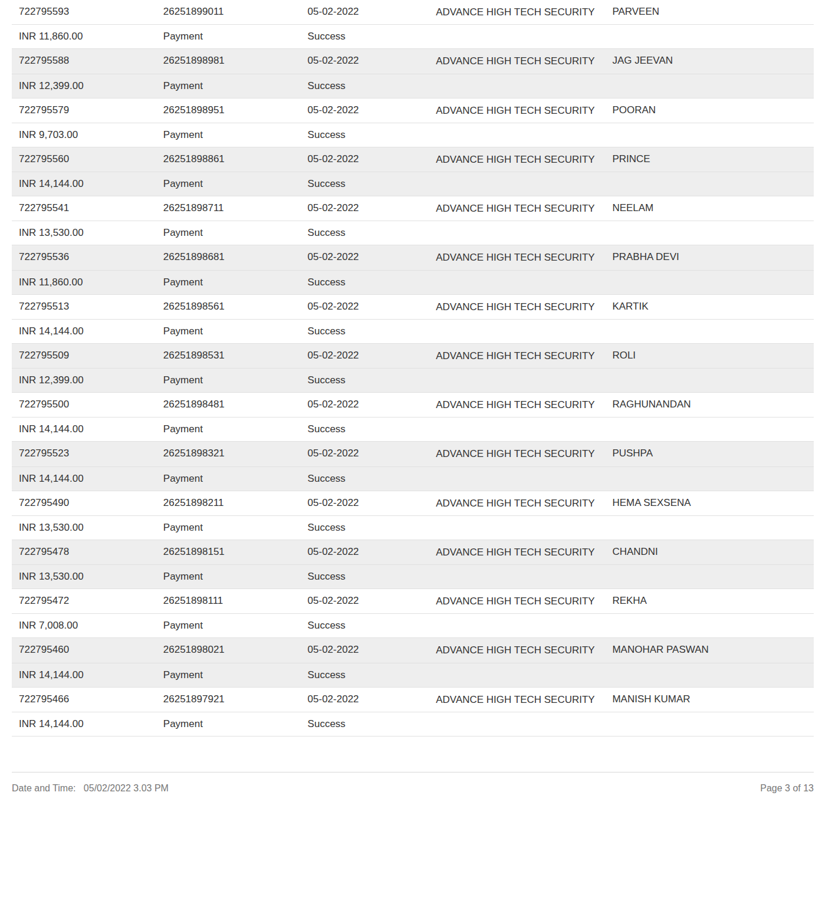| 722795593 | 26251899011 | 05-02-2022 | ADVANCE HIGH TECH SECURITY | PARVEEN |
| INR 11,860.00 | Payment | Success | | |
| 722795588 | 26251898981 | 05-02-2022 | ADVANCE HIGH TECH SECURITY | JAG JEEVAN |
| INR 12,399.00 | Payment | Success | | |
| 722795579 | 26251898951 | 05-02-2022 | ADVANCE HIGH TECH SECURITY | POORAN |
| INR 9,703.00 | Payment | Success | | |
| 722795560 | 26251898861 | 05-02-2022 | ADVANCE HIGH TECH SECURITY | PRINCE |
| INR 14,144.00 | Payment | Success | | |
| 722795541 | 26251898711 | 05-02-2022 | ADVANCE HIGH TECH SECURITY | NEELAM |
| INR 13,530.00 | Payment | Success | | |
| 722795536 | 26251898681 | 05-02-2022 | ADVANCE HIGH TECH SECURITY | PRABHA DEVI |
| INR 11,860.00 | Payment | Success | | |
| 722795513 | 26251898561 | 05-02-2022 | ADVANCE HIGH TECH SECURITY | KARTIK |
| INR 14,144.00 | Payment | Success | | |
| 722795509 | 26251898531 | 05-02-2022 | ADVANCE HIGH TECH SECURITY | ROLI |
| INR 12,399.00 | Payment | Success | | |
| 722795500 | 26251898481 | 05-02-2022 | ADVANCE HIGH TECH SECURITY | RAGHUNANDAN |
| INR 14,144.00 | Payment | Success | | |
| 722795523 | 26251898321 | 05-02-2022 | ADVANCE HIGH TECH SECURITY | PUSHPA |
| INR 14,144.00 | Payment | Success | | |
| 722795490 | 26251898211 | 05-02-2022 | ADVANCE HIGH TECH SECURITY | HEMA SEXSENA |
| INR 13,530.00 | Payment | Success | | |
| 722795478 | 26251898151 | 05-02-2022 | ADVANCE HIGH TECH SECURITY | CHANDNI |
| INR 13,530.00 | Payment | Success | | |
| 722795472 | 26251898111 | 05-02-2022 | ADVANCE HIGH TECH SECURITY | REKHA |
| INR 7,008.00 | Payment | Success | | |
| 722795460 | 26251898021 | 05-02-2022 | ADVANCE HIGH TECH SECURITY | MANOHAR PASWAN |
| INR 14,144.00 | Payment | Success | | |
| 722795466 | 26251897921 | 05-02-2022 | ADVANCE HIGH TECH SECURITY | MANISH KUMAR |
| INR 14,144.00 | Payment | Success | | |
Date and Time: 05/02/2022 3.03 PM
Page 3 of 13